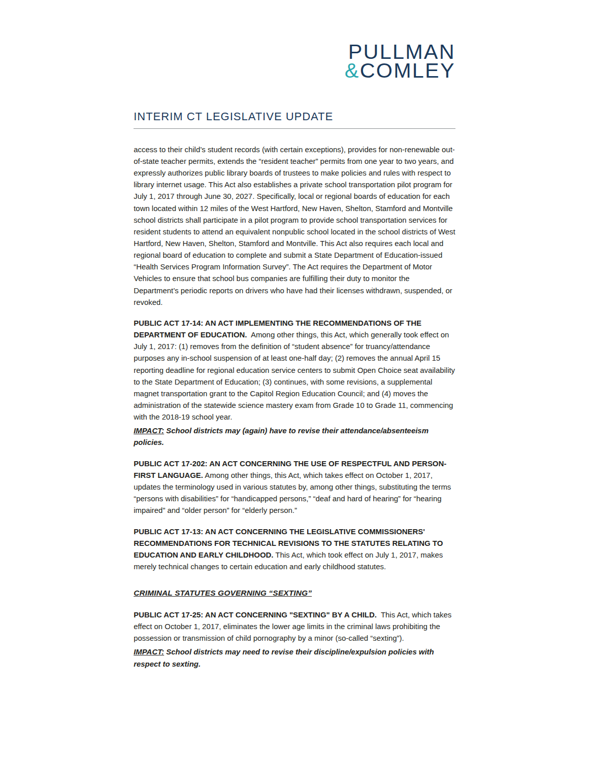PULLMAN &COMLEY
Interim CT Legislative Update
access to their child’s student records (with certain exceptions), provides for non-renewable out-of-state teacher permits, extends the “resident teacher” permits from one year to two years, and expressly authorizes public library boards of trustees to make policies and rules with respect to library internet usage. This Act also establishes a private school transportation pilot program for July 1, 2017 through June 30, 2027. Specifically, local or regional boards of education for each town located within 12 miles of the West Hartford, New Haven, Shelton, Stamford and Montville school districts shall participate in a pilot program to provide school transportation services for resident students to attend an equivalent nonpublic school located in the school districts of West Hartford, New Haven, Shelton, Stamford and Montville. This Act also requires each local and regional board of education to complete and submit a State Department of Education-issued “Health Services Program Information Survey”. The Act requires the Department of Motor Vehicles to ensure that school bus companies are fulfilling their duty to monitor the Department’s periodic reports on drivers who have had their licenses withdrawn, suspended, or revoked.
PUBLIC ACT 17-14: AN ACT IMPLEMENTING THE RECOMMENDATIONS OF THE DEPARTMENT OF EDUCATION. Among other things, this Act, which generally took effect on July 1, 2017: (1) removes from the definition of “student absence” for truancy/attendance purposes any in-school suspension of at least one-half day; (2) removes the annual April 15 reporting deadline for regional education service centers to submit Open Choice seat availability to the State Department of Education; (3) continues, with some revisions, a supplemental magnet transportation grant to the Capitol Region Education Council; and (4) moves the administration of the statewide science mastery exam from Grade 10 to Grade 11, commencing with the 2018-19 school year.
IMPACT: School districts may (again) have to revise their attendance/absenteeism policies.
PUBLIC ACT 17-202: AN ACT CONCERNING THE USE OF RESPECTFUL AND PERSON-FIRST LANGUAGE. Among other things, this Act, which takes effect on October 1, 2017, updates the terminology used in various statutes by, among other things, substituting the terms “persons with disabilities” for “handicapped persons,” “deaf and hard of hearing” for “hearing impaired” and “older person” for “elderly person.”
PUBLIC ACT 17-13: AN ACT CONCERNING THE LEGISLATIVE COMMISSIONERS' RECOMMENDATIONS FOR TECHNICAL REVISIONS TO THE STATUTES RELATING TO EDUCATION AND EARLY CHILDHOOD. This Act, which took effect on July 1, 2017, makes merely technical changes to certain education and early childhood statutes.
CRIMINAL STATUTES GOVERNING “SEXTING”
PUBLIC ACT 17-25: AN ACT CONCERNING "SEXTING" BY A CHILD. This Act, which takes effect on October 1, 2017, eliminates the lower age limits in the criminal laws prohibiting the possession or transmission of child pornography by a minor (so-called “sexting”).
IMPACT: School districts may need to revise their discipline/expulsion policies with respect to sexting.